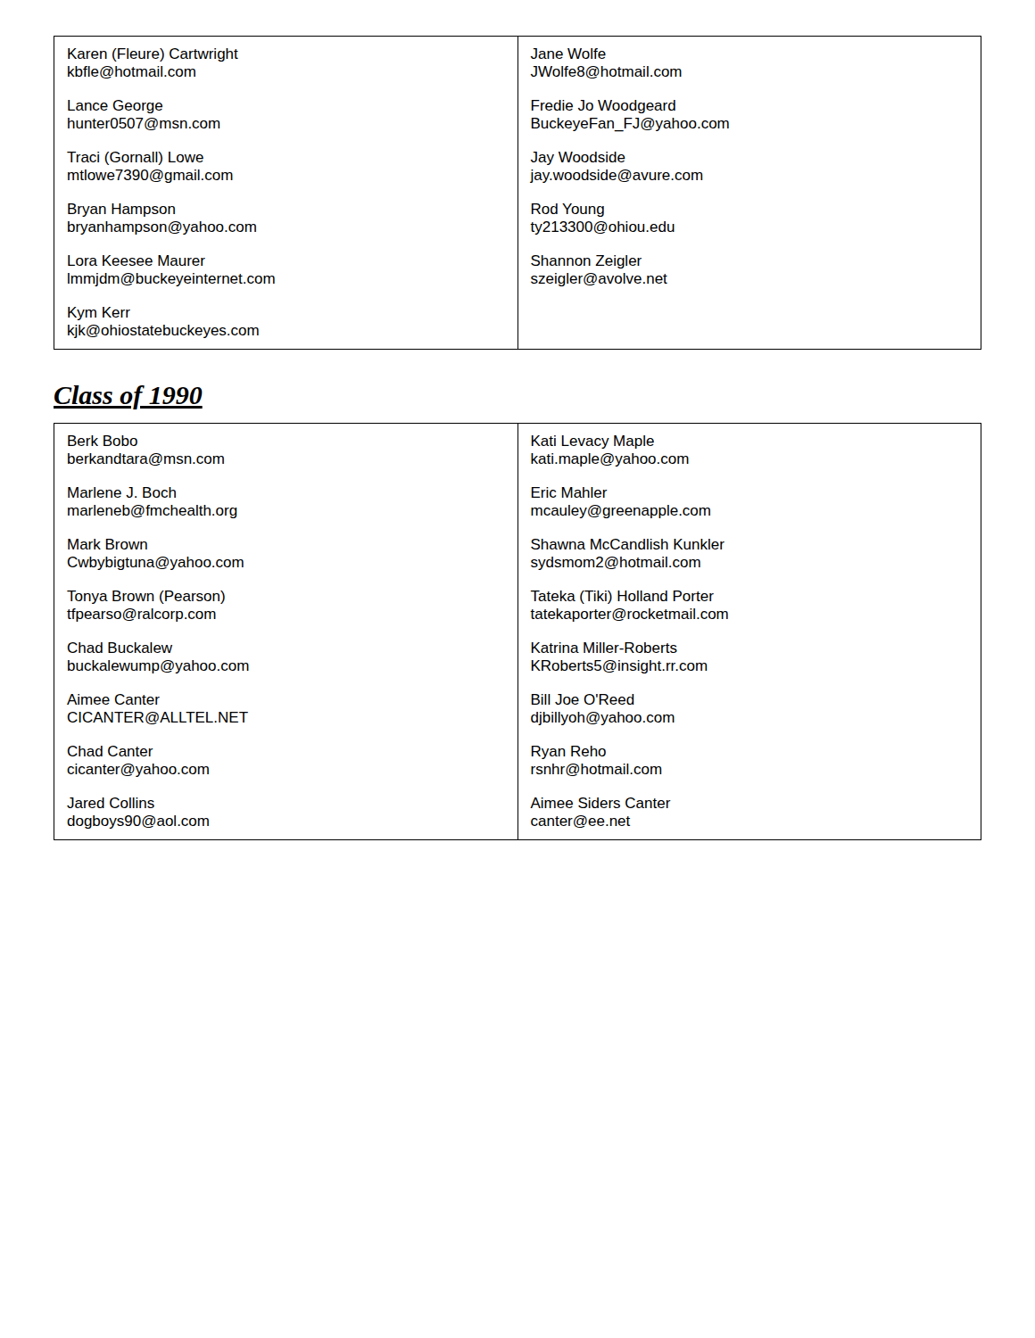| Karen (Fleure) Cartwright kbfle@hotmail.com Lance George hunter0507@msn.com Traci (Gornall) Lowe mtlowe7390@gmail.com Bryan Hampson bryanhampson@yahoo.com Lora Keesee Maurer lmmjdm@buckeyeinternet.com Kym Kerr kjk@ohiostatebuckeyes.com | Jane Wolfe JWolfe8@hotmail.com Fredie Jo Woodgeard BuckeyeFan_FJ@yahoo.com Jay Woodside jay.woodside@avure.com Rod Young ty213300@ohiou.edu Shannon Zeigler szeigler@avolve.net |
Class of 1990
| Berk Bobo berkandtara@msn.com Marlene J. Boch marleneb@fmchealth.org Mark Brown Cwbybigtuna@yahoo.com Tonya Brown (Pearson) tfpearso@ralcorp.com Chad Buckalew buckalewump@yahoo.com Aimee Canter CICANTER@ALLTEL.NET Chad Canter cicanter@yahoo.com Jared Collins dogboys90@aol.com | Kati Levacy Maple kati.maple@yahoo.com Eric Mahler mcauley@greenapple.com Shawna McCandlish Kunkler sydsmom2@hotmail.com Tateka (Tiki) Holland Porter tatekaporter@rocketmail.com Katrina Miller-Roberts KRoberts5@insight.rr.com Bill Joe O'Reed djbillyoh@yahoo.com Ryan Reho rsnhr@hotmail.com Aimee Siders Canter canter@ee.net |